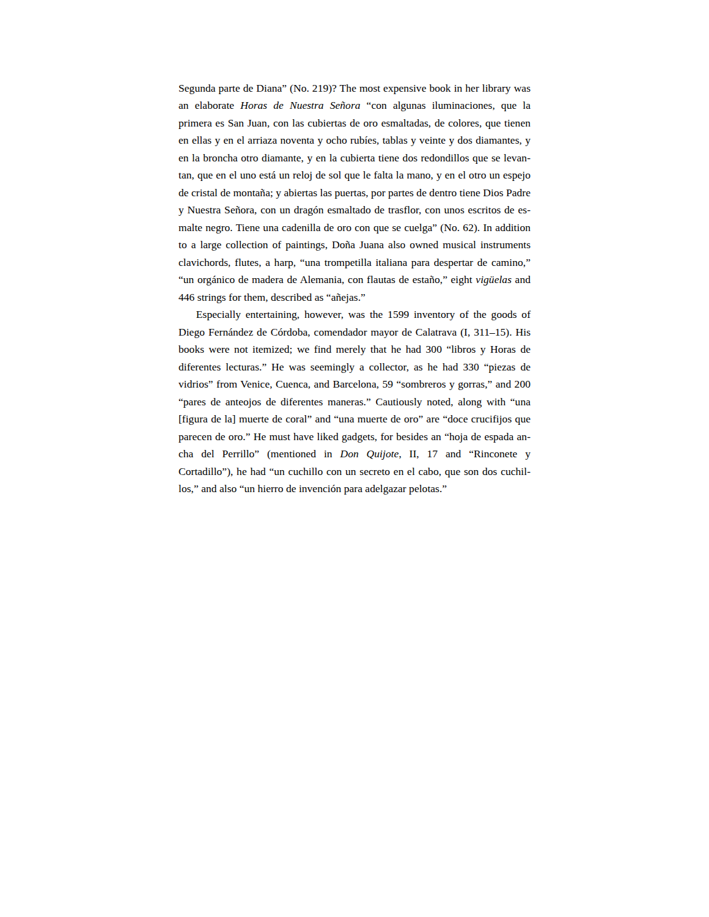Segunda parte de Diana” (No. 219)? The most expensive book in her library was an elaborate Horas de Nuestra Señora “con algunas iluminaciones, que la primera es San Juan, con las cubiertas de oro esmaltadas, de colores, que tienen en ellas y en el arriaza noventa y ocho rubíes, tablas y veinte y dos diamantes, y en la broncha otro diamante, y en la cubierta tiene dos redondillos que se levantan, que en el uno está un reloj de sol que le falta la mano, y en el otro un espejo de cristal de montaña; y abiertas las puertas, por partes de dentro tiene Dios Padre y Nuestra Señora, con un dragón esmaltado de trasflor, con unos escritos de esmalte negro. Tiene una cadenilla de oro con que se cuelga” (No. 62). In addition to a large collection of paintings, Doña Juana also owned musical instruments clavichords, flutes, a harp, “una trompetilla italiana para despertar de camino,” “un orgánico de madera de Alemania, con flautas de estaño,” eight vigüelas and 446 strings for them, described as “añejas.”
Especially entertaining, however, was the 1599 inventory of the goods of Diego Fernández de Córdoba, comendador mayor de Calatrava (I, 311–15). His books were not itemized; we find merely that he had 300 “libros y Horas de diferentes lecturas.” He was seemingly a collector, as he had 330 “piezas de vidrios” from Venice, Cuenca, and Barcelona, 59 “sombreros y gorras,” and 200 “pares de anteojos de diferentes maneras.” Cautiously noted, along with “una [figura de la] muerte de coral” and “una muerte de oro” are “doce crucifijos que parecen de oro.” He must have liked gadgets, for besides an “hoja de espada ancha del Perrillo” (mentioned in Don Quijote, II, 17 and “Rinconete y Cortadillo”), he had “un cuchillo con un secreto en el cabo, que son dos cuchillos,” and also “un hierro de invención para adelgazar pelotas.”